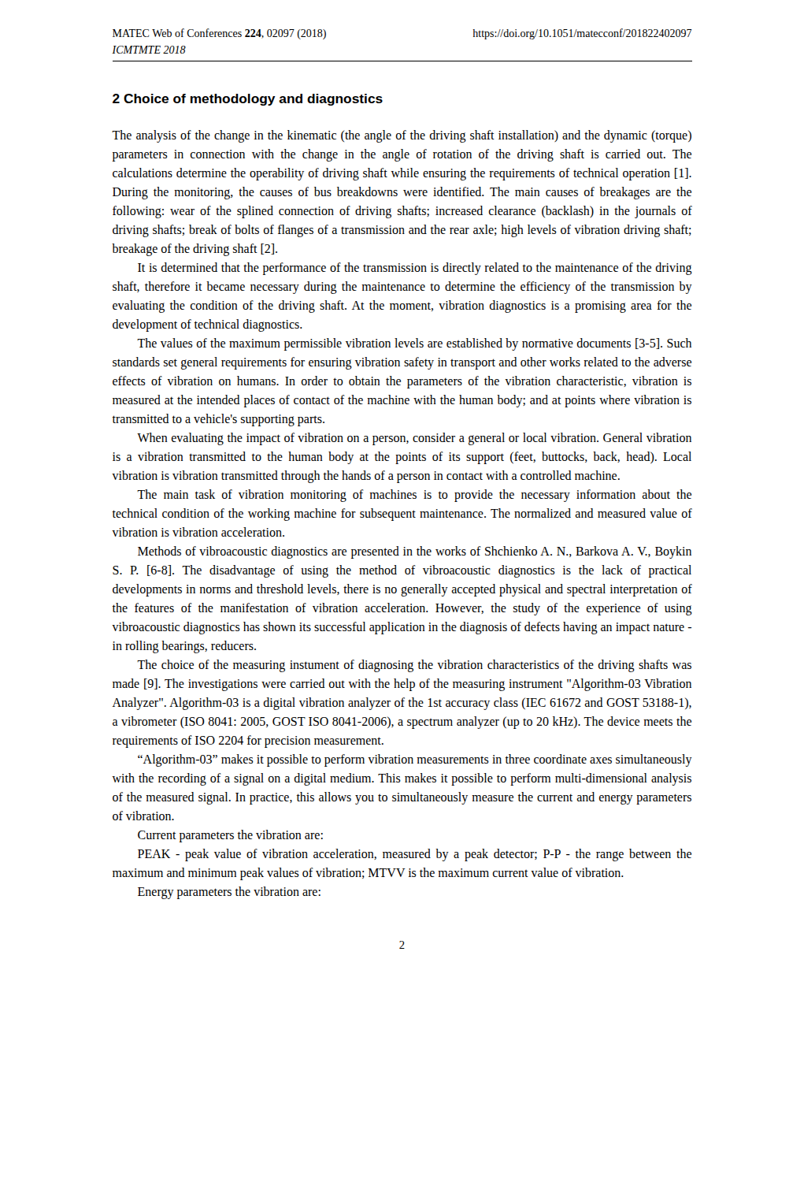MATEC Web of Conferences 224, 02097 (2018)
ICMTMTE 2018
https://doi.org/10.1051/matecconf/201822402097
2 Choice of methodology and diagnostics
The analysis of the change in the kinematic (the angle of the driving shaft installation) and the dynamic (torque) parameters in connection with the change in the angle of rotation of the driving shaft is carried out. The calculations determine the operability of driving shaft while ensuring the requirements of technical operation [1]. During the monitoring, the causes of bus breakdowns were identified. The main causes of breakages are the following: wear of the splined connection of driving shafts; increased clearance (backlash) in the journals of driving shafts; break of bolts of flanges of a transmission and the rear axle; high levels of vibration driving shaft; breakage of the driving shaft [2].
It is determined that the performance of the transmission is directly related to the maintenance of the driving shaft, therefore it became necessary during the maintenance to determine the efficiency of the transmission by evaluating the condition of the driving shaft. At the moment, vibration diagnostics is a promising area for the development of technical diagnostics.
The values of the maximum permissible vibration levels are established by normative documents [3-5]. Such standards set general requirements for ensuring vibration safety in transport and other works related to the adverse effects of vibration on humans. In order to obtain the parameters of the vibration characteristic, vibration is measured at the intended places of contact of the machine with the human body; and at points where vibration is transmitted to a vehicle's supporting parts.
When evaluating the impact of vibration on a person, consider a general or local vibration. General vibration is a vibration transmitted to the human body at the points of its support (feet, buttocks, back, head). Local vibration is vibration transmitted through the hands of a person in contact with a controlled machine.
The main task of vibration monitoring of machines is to provide the necessary information about the technical condition of the working machine for subsequent maintenance. The normalized and measured value of vibration is vibration acceleration.
Methods of vibroacoustic diagnostics are presented in the works of Shchienko A. N., Barkova A. V., Boykin S. P. [6-8]. The disadvantage of using the method of vibroacoustic diagnostics is the lack of practical developments in norms and threshold levels, there is no generally accepted physical and spectral interpretation of the features of the manifestation of vibration acceleration. However, the study of the experience of using vibroacoustic diagnostics has shown its successful application in the diagnosis of defects having an impact nature - in rolling bearings, reducers.
The choice of the measuring instument of diagnosing the vibration characteristics of the driving shafts was made [9]. The investigations were carried out with the help of the measuring instrument "Algorithm-03 Vibration Analyzer". Algorithm-03 is a digital vibration analyzer of the 1st accuracy class (IEC 61672 and GOST 53188-1), a vibrometer (ISO 8041: 2005, GOST ISO 8041-2006), a spectrum analyzer (up to 20 kHz). The device meets the requirements of ISO 2204 for precision measurement.
“Algorithm-03” makes it possible to perform vibration measurements in three coordinate axes simultaneously with the recording of a signal on a digital medium. This makes it possible to perform multi-dimensional analysis of the measured signal. In practice, this allows you to simultaneously measure the current and energy parameters of vibration.
Current parameters the vibration are:
PEAK - peak value of vibration acceleration, measured by a peak detector; P-P - the range between the maximum and minimum peak values of vibration; MTVV is the maximum current value of vibration.
Energy parameters the vibration are:
2